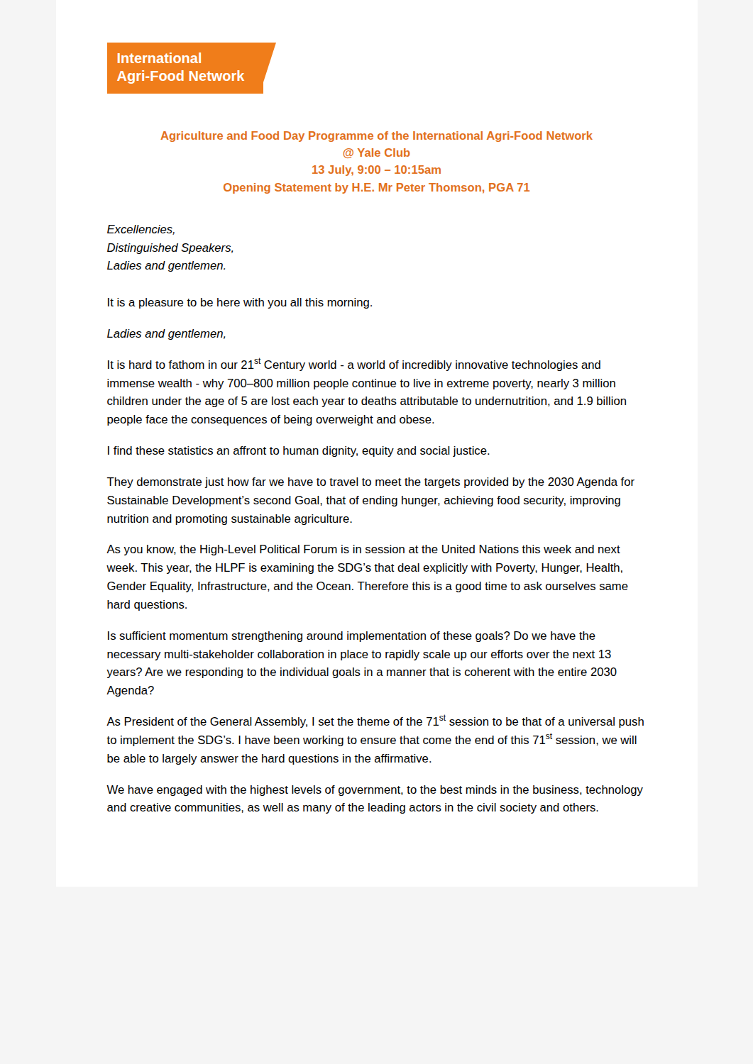International Agri-Food Network
Agriculture and Food Day Programme of the International Agri-Food Network
@ Yale Club
13 July, 9:00 – 10:15am
Opening Statement by H.E. Mr Peter Thomson, PGA 71
Excellencies, Distinguished Speakers, Ladies and gentlemen.
It is a pleasure to be here with you all this morning.
Ladies and gentlemen,
It is hard to fathom in our 21st Century world - a world of incredibly innovative technologies and immense wealth - why 700–800 million people continue to live in extreme poverty, nearly 3 million children under the age of 5 are lost each year to deaths attributable to undernutrition, and 1.9 billion people face the consequences of being overweight and obese.
I find these statistics an affront to human dignity, equity and social justice.
They demonstrate just how far we have to travel to meet the targets provided by the 2030 Agenda for Sustainable Development’s second Goal, that of ending hunger, achieving food security, improving nutrition and promoting sustainable agriculture.
As you know, the High-Level Political Forum is in session at the United Nations this week and next week. This year, the HLPF is examining the SDG’s that deal explicitly with Poverty, Hunger, Health, Gender Equality, Infrastructure, and the Ocean. Therefore this is a good time to ask ourselves same hard questions.
Is sufficient momentum strengthening around implementation of these goals? Do we have the necessary multi-stakeholder collaboration in place to rapidly scale up our efforts over the next 13 years? Are we responding to the individual goals in a manner that is coherent with the entire 2030 Agenda?
As President of the General Assembly, I set the theme of the 71st session to be that of a universal push to implement the SDG’s. I have been working to ensure that come the end of this 71st session, we will be able to largely answer the hard questions in the affirmative.
We have engaged with the highest levels of government, to the best minds in the business, technology and creative communities, as well as many of the leading actors in the civil society and others.